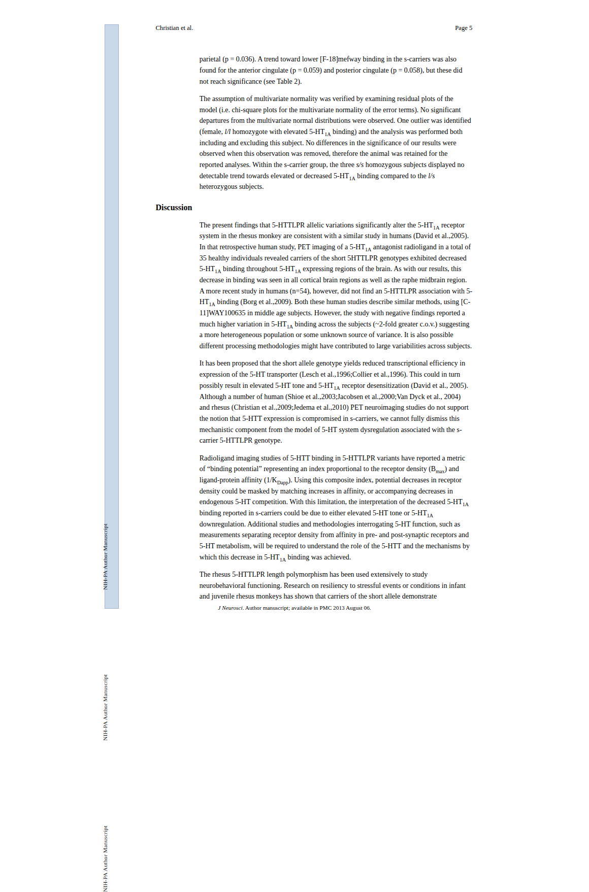NIH-PA Author Manuscript
NIH-PA Author Manuscript
NIH-PA Author Manuscript
Christian et al. Page 5
parietal (p = 0.036). A trend toward lower [F-18]mefway binding in the s-carriers was also found for the anterior cingulate (p = 0.059) and posterior cingulate (p = 0.058), but these did not reach significance (see Table 2).
The assumption of multivariate normality was verified by examining residual plots of the model (i.e. chi-square plots for the multivariate normality of the error terms). No significant departures from the multivariate normal distributions were observed. One outlier was identified (female, l/l homozygote with elevated 5-HT1A binding) and the analysis was performed both including and excluding this subject. No differences in the significance of our results were observed when this observation was removed, therefore the animal was retained for the reported analyses. Within the s-carrier group, the three s/s homozygous subjects displayed no detectable trend towards elevated or decreased 5-HT1A binding compared to the l/s heterozygous subjects.
Discussion
The present findings that 5-HTTLPR allelic variations significantly alter the 5-HT1A receptor system in the rhesus monkey are consistent with a similar study in humans (David et al.,2005). In that retrospective human study, PET imaging of a 5-HT1A antagonist radioligand in a total of 35 healthy individuals revealed carriers of the short 5HTTLPR genotypes exhibited decreased 5-HT1A binding throughout 5-HT1A expressing regions of the brain. As with our results, this decrease in binding was seen in all cortical brain regions as well as the raphe midbrain region. A more recent study in humans (n=54), however, did not find an 5-HTTLPR association with 5-HT1A binding (Borg et al.,2009). Both these human studies describe similar methods, using [C-11]WAY100635 in middle age subjects. However, the study with negative findings reported a much higher variation in 5-HT1A binding across the subjects (~2-fold greater c.o.v.) suggesting a more heterogeneous population or some unknown source of variance. It is also possible different processing methodologies might have contributed to large variabilities across subjects.
It has been proposed that the short allele genotype yields reduced transcriptional efficiency in expression of the 5-HT transporter (Lesch et al.,1996;Collier et al.,1996). This could in turn possibly result in elevated 5-HT tone and 5-HT1A receptor desensitization (David et al., 2005). Although a number of human (Shioe et al.,2003;Jacobsen et al.,2000;Van Dyck et al., 2004) and rhesus (Christian et al.,2009;Jedema et al.,2010) PET neuroimaging studies do not support the notion that 5-HTT expression is compromised in s-carriers, we cannot fully dismiss this mechanistic component from the model of 5-HT system dysregulation associated with the s-carrier 5-HTTLPR genotype.
Radioligand imaging studies of 5-HTT binding in 5-HTTLPR variants have reported a metric of “binding potential” representing an index proportional to the receptor density (Bmax) and ligand-protein affinity (1/KDapp). Using this composite index, potential decreases in receptor density could be masked by matching increases in affinity, or accompanying decreases in endogenous 5-HT competition. With this limitation, the interpretation of the decreased 5-HT1A binding reported in s-carriers could be due to either elevated 5-HT tone or 5-HT1A downregulation. Additional studies and methodologies interrogating 5-HT function, such as measurements separating receptor density from affinity in pre- and post-synaptic receptors and 5-HT metabolism, will be required to understand the role of the 5-HTT and the mechanisms by which this decrease in 5-HT1A binding was achieved.
The rhesus 5-HTTLPR length polymorphism has been used extensively to study neurobehavioral functioning. Research on resiliency to stressful events or conditions in infant and juvenile rhesus monkeys has shown that carriers of the short allele demonstrate
J Neurosci. Author manuscript; available in PMC 2013 August 06.